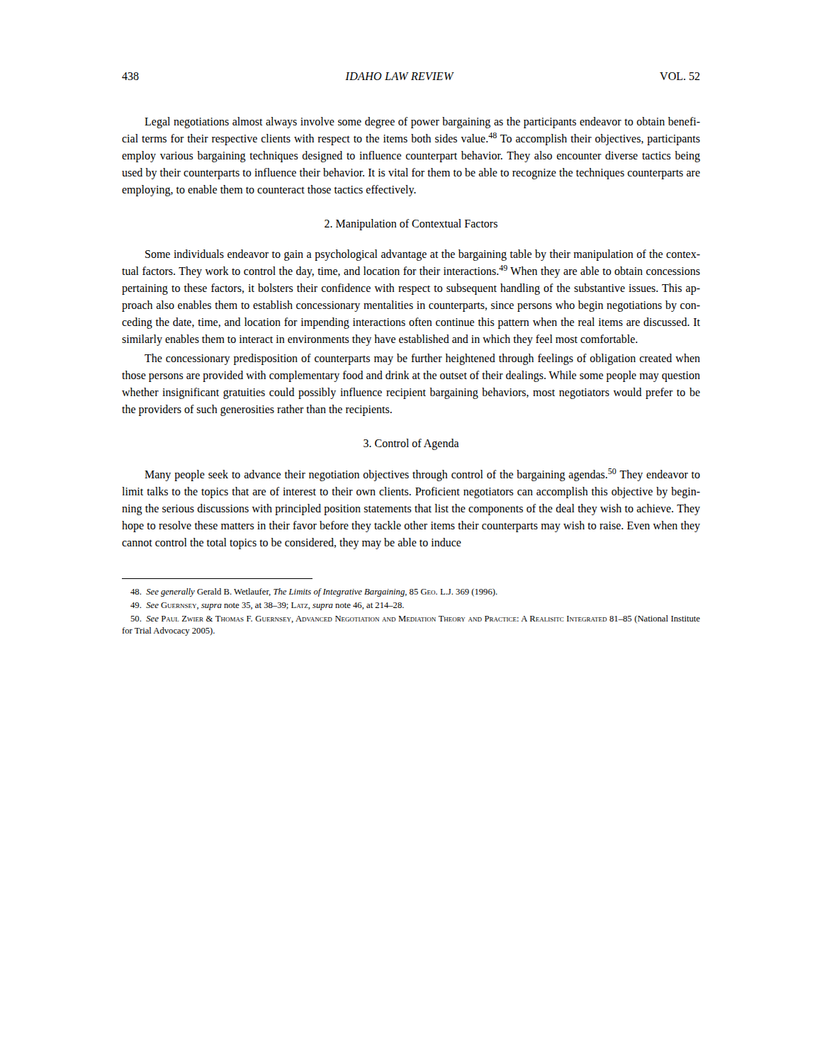438 IDAHO LAW REVIEW VOL. 52
Legal negotiations almost always involve some degree of power bargaining as the participants endeavor to obtain beneficial terms for their respective clients with respect to the items both sides value.48 To accomplish their objectives, participants employ various bargaining techniques designed to influence counterpart behavior. They also encounter diverse tactics being used by their counterparts to influence their behavior. It is vital for them to be able to recognize the techniques counterparts are employing, to enable them to counteract those tactics effectively.
2. Manipulation of Contextual Factors
Some individuals endeavor to gain a psychological advantage at the bargaining table by their manipulation of the contextual factors. They work to control the day, time, and location for their interactions.49 When they are able to obtain concessions pertaining to these factors, it bolsters their confidence with respect to subsequent handling of the substantive issues. This approach also enables them to establish concessionary mentalities in counterparts, since persons who begin negotiations by conceding the date, time, and location for impending interactions often continue this pattern when the real items are discussed. It similarly enables them to interact in environments they have established and in which they feel most comfortable.
The concessionary predisposition of counterparts may be further heightened through feelings of obligation created when those persons are provided with complementary food and drink at the outset of their dealings. While some people may question whether insignificant gratuities could possibly influence recipient bargaining behaviors, most negotiators would prefer to be the providers of such generosities rather than the recipients.
3. Control of Agenda
Many people seek to advance their negotiation objectives through control of the bargaining agendas.50 They endeavor to limit talks to the topics that are of interest to their own clients. Proficient negotiators can accomplish this objective by beginning the serious discussions with principled position statements that list the components of the deal they wish to achieve. They hope to resolve these matters in their favor before they tackle other items their counterparts may wish to raise. Even when they cannot control the total topics to be considered, they may be able to induce
48. See generally Gerald B. Wetlaufer, The Limits of Integrative Bargaining, 85 Geo. L.J. 369 (1996).
49. See Guernsey, supra note 35, at 38–39; Latz, supra note 46, at 214–28.
50. See Paul Zwier & Thomas F. Guernsey, Advanced Negotiation and Mediation Theory and Practice: A Realisitc Integrated 81–85 (National Institute for Trial Advocacy 2005).